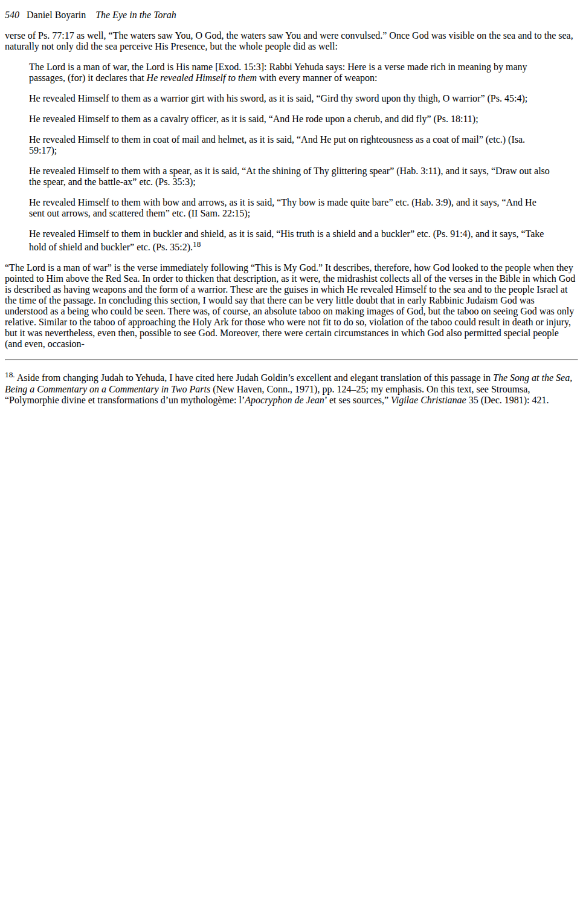540 Daniel Boyarin The Eye in the Torah
verse of Ps. 77:17 as well, “The waters saw You, O God, the waters saw You and were convulsed.” Once God was visible on the sea and to the sea, naturally not only did the sea perceive His Presence, but the whole people did as well:
The Lord is a man of war, the Lord is His name [Exod. 15:3]: Rabbi Yehuda says: Here is a verse made rich in meaning by many passages, (for) it declares that He revealed Himself to them with every manner of weapon:
He revealed Himself to them as a warrior girt with his sword, as it is said, “Gird thy sword upon thy thigh, O warrior” (Ps. 45:4);
He revealed Himself to them as a cavalry officer, as it is said, “And He rode upon a cherub, and did fly” (Ps. 18:11);
He revealed Himself to them in coat of mail and helmet, as it is said, “And He put on righteousness as a coat of mail” (etc.) (Isa. 59:17);
He revealed Himself to them with a spear, as it is said, “At the shining of Thy glittering spear” (Hab. 3:11), and it says, “Draw out also the spear, and the battle-ax” etc. (Ps. 35:3);
He revealed Himself to them with bow and arrows, as it is said, “Thy bow is made quite bare” etc. (Hab. 3:9), and it says, “And He sent out arrows, and scattered them” etc. (II Sam. 22:15);
He revealed Himself to them in buckler and shield, as it is said, “His truth is a shield and a buckler” etc. (Ps. 91:4), and it says, “Take hold of shield and buckler” etc. (Ps. 35:2).18
“The Lord is a man of war” is the verse immediately following “This is My God.” It describes, therefore, how God looked to the people when they pointed to Him above the Red Sea. In order to thicken that description, as it were, the midrashist collects all of the verses in the Bible in which God is described as having weapons and the form of a warrior. These are the guises in which He revealed Himself to the sea and to the people Israel at the time of the passage. In concluding this section, I would say that there can be very little doubt that in early Rabbinic Judaism God was understood as a being who could be seen. There was, of course, an absolute taboo on making images of God, but the taboo on seeing God was only relative. Similar to the taboo of approaching the Holy Ark for those who were not fit to do so, violation of the taboo could result in death or injury, but it was nevertheless, even then, possible to see God. Moreover, there were certain circumstances in which God also permitted special people (and even, occasion-
18. Aside from changing Judah to Yehuda, I have cited here Judah Goldin’s excellent and elegant translation of this passage in The Song at the Sea, Being a Commentary on a Commentary in Two Parts (New Haven, Conn., 1971), pp. 124–25; my emphasis. On this text, see Stroumsa, “Polymorphie divine et transformations d’un mythologème: l’Apocryphon de Jean’ et ses sources,” Vigilae Christianae 35 (Dec. 1981): 421.